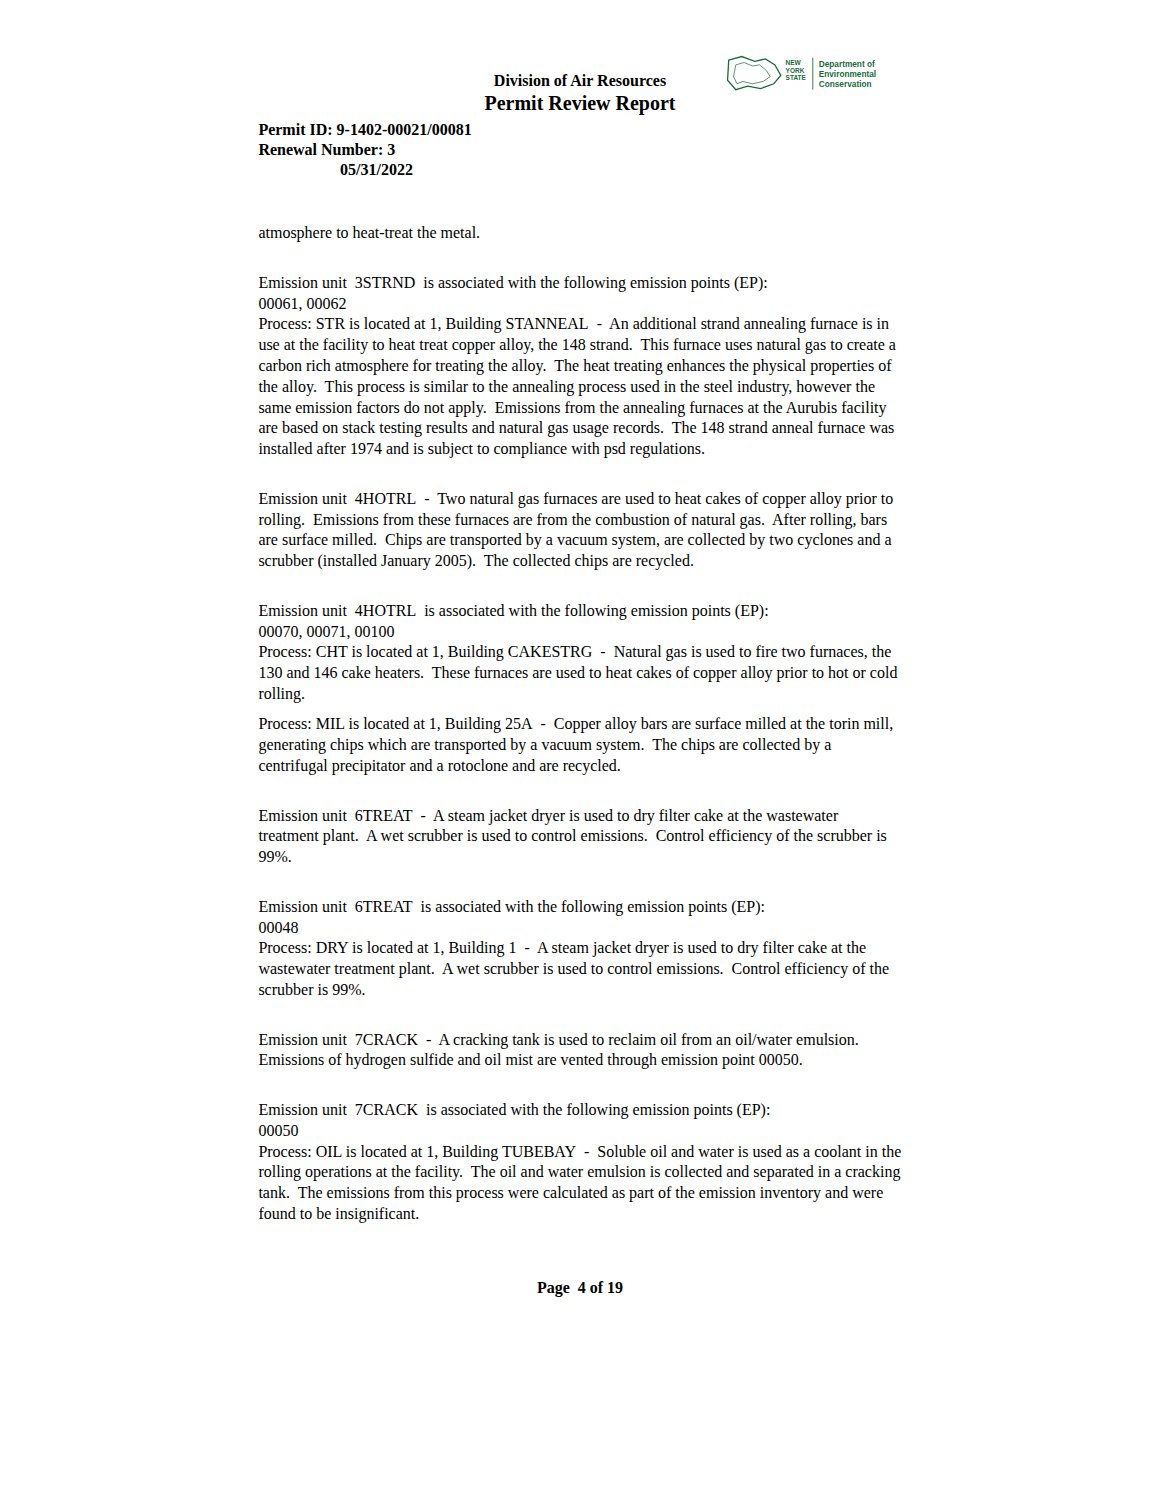NEW YORK STATE Department of Environmental Conservation
Division of Air Resources
Permit Review Report
Permit ID: 9-1402-00021/00081
Renewal Number: 3
05/31/2022
atmosphere to heat-treat the metal.
Emission unit 3STRND is associated with the following emission points (EP):
00061, 00062
Process: STR is located at 1, Building STANNEAL - An additional strand annealing furnace is in use at the facility to heat treat copper alloy, the 148 strand. This furnace uses natural gas to create a carbon rich atmosphere for treating the alloy. The heat treating enhances the physical properties of the alloy. This process is similar to the annealing process used in the steel industry, however the same emission factors do not apply. Emissions from the annealing furnaces at the Aurubis facility are based on stack testing results and natural gas usage records. The 148 strand anneal furnace was installed after 1974 and is subject to compliance with psd regulations.
Emission unit 4HOTRL - Two natural gas furnaces are used to heat cakes of copper alloy prior to rolling. Emissions from these furnaces are from the combustion of natural gas. After rolling, bars are surface milled. Chips are transported by a vacuum system, are collected by two cyclones and a scrubber (installed January 2005). The collected chips are recycled.
Emission unit 4HOTRL is associated with the following emission points (EP):
00070, 00071, 00100
Process: CHT is located at 1, Building CAKESTRG - Natural gas is used to fire two furnaces, the 130 and 146 cake heaters. These furnaces are used to heat cakes of copper alloy prior to hot or cold rolling.
Process: MIL is located at 1, Building 25A - Copper alloy bars are surface milled at the torin mill, generating chips which are transported by a vacuum system. The chips are collected by a centrifugal precipitator and a rotoclone and are recycled.
Emission unit 6TREAT - A steam jacket dryer is used to dry filter cake at the wastewater treatment plant. A wet scrubber is used to control emissions. Control efficiency of the scrubber is 99%.
Emission unit 6TREAT is associated with the following emission points (EP):
00048
Process: DRY is located at 1, Building 1 - A steam jacket dryer is used to dry filter cake at the wastewater treatment plant. A wet scrubber is used to control emissions. Control efficiency of the scrubber is 99%.
Emission unit 7CRACK - A cracking tank is used to reclaim oil from an oil/water emulsion. Emissions of hydrogen sulfide and oil mist are vented through emission point 00050.
Emission unit 7CRACK is associated with the following emission points (EP):
00050
Process: OIL is located at 1, Building TUBEBAY - Soluble oil and water is used as a coolant in the rolling operations at the facility. The oil and water emulsion is collected and separated in a cracking tank. The emissions from this process were calculated as part of the emission inventory and were found to be insignificant.
Page 4 of 19